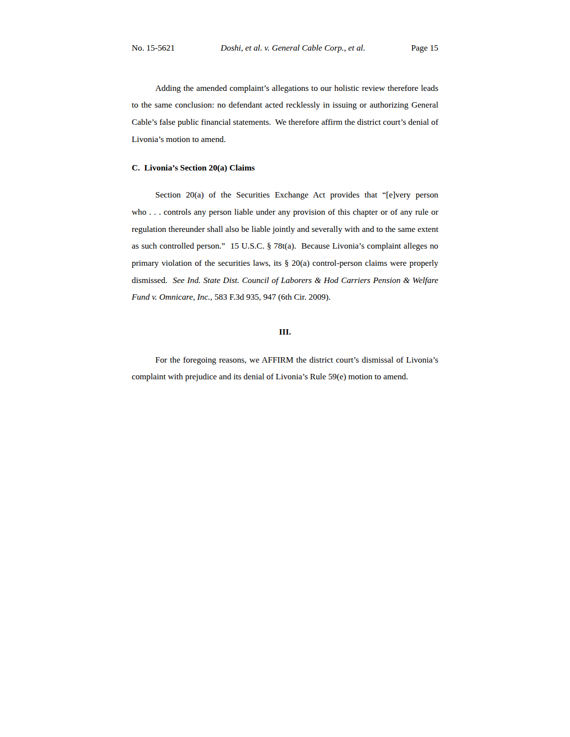No. 15-5621 Doshi, et al. v. General Cable Corp., et al. Page 15
Adding the amended complaint’s allegations to our holistic review therefore leads to the same conclusion: no defendant acted recklessly in issuing or authorizing General Cable’s false public financial statements. We therefore affirm the district court’s denial of Livonia’s motion to amend.
C. Livonia’s Section 20(a) Claims
Section 20(a) of the Securities Exchange Act provides that “[e]very person who . . . controls any person liable under any provision of this chapter or of any rule or regulation thereunder shall also be liable jointly and severally with and to the same extent as such controlled person.” 15 U.S.C. § 78t(a). Because Livonia’s complaint alleges no primary violation of the securities laws, its § 20(a) control-person claims were properly dismissed. See Ind. State Dist. Council of Laborers & Hod Carriers Pension & Welfare Fund v. Omnicare, Inc., 583 F.3d 935, 947 (6th Cir. 2009).
III.
For the foregoing reasons, we AFFIRM the district court’s dismissal of Livonia’s complaint with prejudice and its denial of Livonia’s Rule 59(e) motion to amend.